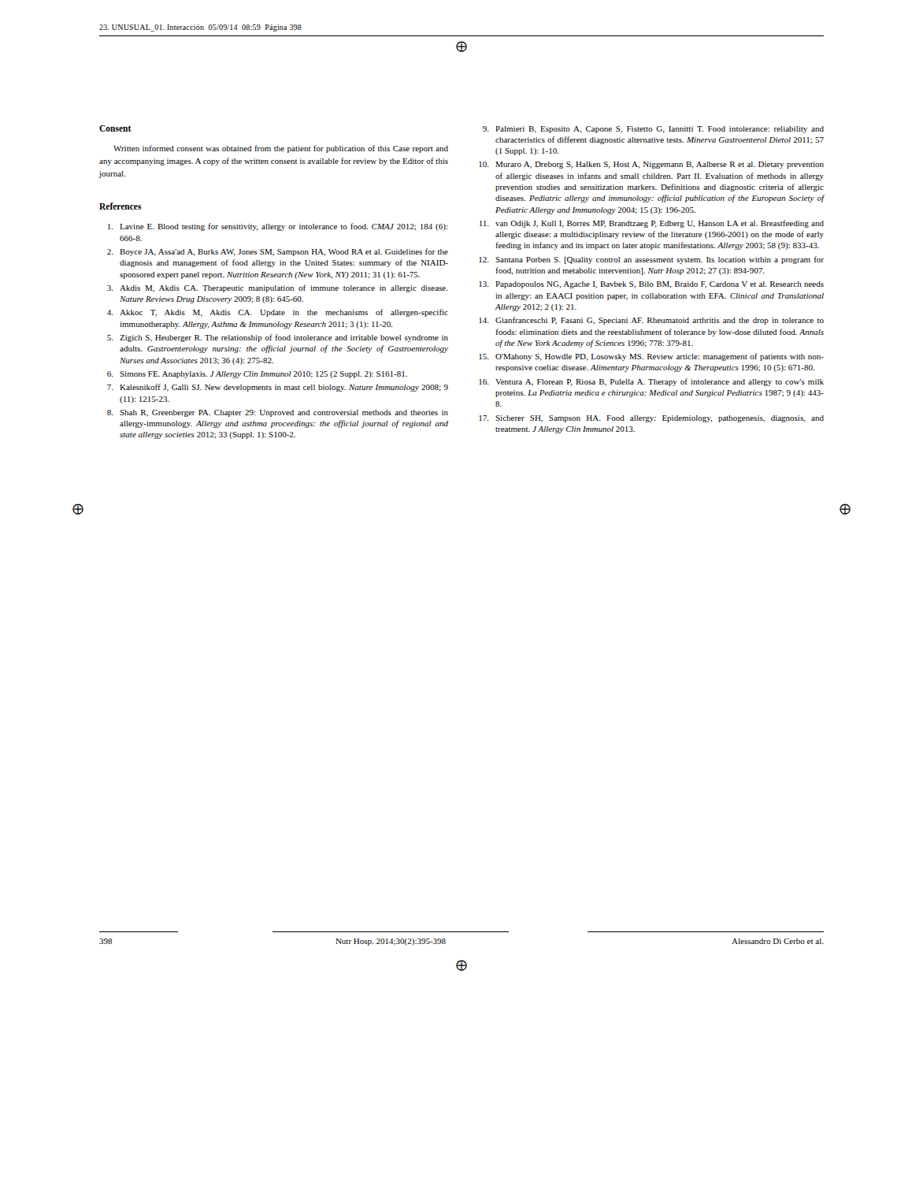23. UNUSUAL_01. Interacción 05/09/14 08:59 Página 398
⨁
⨁
⨁
Consent
Written informed consent was obtained from the patient for publication of this Case report and any accompanying images. A copy of the written consent is available for review by the Editor of this journal.
References
Lavine E. Blood testing for sensitivity, allergy or intolerance to food. CMAJ 2012; 184 (6): 666-8.
Boyce JA, Assa'ad A, Burks AW, Jones SM, Sampson HA, Wood RA et al. Guidelines for the diagnosis and management of food allergy in the United States: summary of the NIAID-sponsored expert panel report. Nutrition Research (New York, NY) 2011; 31 (1): 61-75.
Akdis M, Akdis CA. Therapeutic manipulation of immune tolerance in allergic disease. Nature Reviews Drug Discovery 2009; 8 (8): 645-60.
Akkoc T, Akdis M, Akdis CA. Update in the mechanisms of allergen-specific immunotheraphy. Allergy, Asthma & Immunology Research 2011; 3 (1): 11-20.
Zigich S, Heuberger R. The relationship of food intolerance and irritable bowel syndrome in adults. Gastroenterology nursing: the official journal of the Society of Gastroenterology Nurses and Associates 2013; 36 (4): 275-82.
Simons FE. Anaphylaxis. J Allergy Clin Immunol 2010; 125 (2 Suppl. 2): S161-81.
Kalesnikoff J, Galli SJ. New developments in mast cell biology. Nature Immunology 2008; 9 (11): 1215-23.
Shah R, Greenberger PA. Chapter 29: Unproved and controversial methods and theories in allergy-immunology. Allergy and asthma proceedings: the official journal of regional and state allergy societies 2012; 33 (Suppl. 1): S100-2.
Palmieri B, Esposito A, Capone S, Fistetto G, Iannitti T. Food intolerance: reliability and characteristics of different diagnostic alternative tests. Minerva Gastroenterol Dietol 2011; 57 (1 Suppl. 1): 1-10.
Muraro A, Dreborg S, Halken S, Host A, Niggemann B, Aalberse R et al. Dietary prevention of allergic diseases in infants and small children. Part II. Evaluation of methods in allergy prevention studies and sensitization markers. Definitions and diagnostic criteria of allergic diseases. Pediatric allergy and immunology: official publication of the European Society of Pediatric Allergy and Immunology 2004; 15 (3): 196-205.
van Odijk J, Kull I, Borres MP, Brandtzaeg P, Edberg U, Hanson LA et al. Breastfeeding and allergic disease: a multidisciplinary review of the literature (1966-2001) on the mode of early feeding in infancy and its impact on later atopic manifestations. Allergy 2003; 58 (9): 833-43.
Santana Porben S. [Quality control an assessment system. Its location within a program for food, nutrition and metabolic intervention]. Nutr Hosp 2012; 27 (3): 894-907.
Papadopoulos NG, Agache I, Bavbek S, Bilo BM, Braido F, Cardona V et al. Research needs in allergy: an EAACI position paper, in collaboration with EFA. Clinical and Translational Allergy 2012; 2 (1): 21.
Gianfranceschi P, Fasani G, Speciani AF. Rheumatoid arthritis and the drop in tolerance to foods: elimination diets and the reestablishment of tolerance by low-dose diluted food. Annals of the New York Academy of Sciences 1996; 778: 379-81.
O'Mahony S, Howdle PD, Losowsky MS. Review article: management of patients with non-responsive coeliac disease. Alimentary Pharmacology & Therapeutics 1996; 10 (5): 671-80.
Ventura A, Florean P, Riosa B, Pulella A. Therapy of intolerance and allergy to cow's milk proteins. La Pediatria medica e chirurgica: Medical and Surgical Pediatrics 1987; 9 (4): 443-8.
Sicherer SH, Sampson HA. Food allergy: Epidemiology, pathogenesis, diagnosis, and treatment. J Allergy Clin Immunol 2013.
398
Nutr Hosp. 2014;30(2):395-398
Alessandro Di Cerbo et al.
⨁